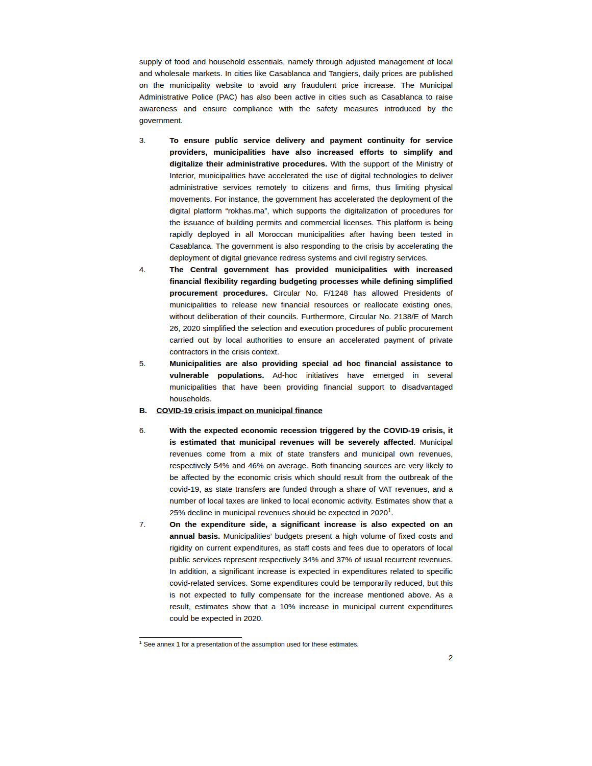supply of food and household essentials, namely through adjusted management of local and wholesale markets. In cities like Casablanca and Tangiers, daily prices are published on the municipality website to avoid any fraudulent price increase. The Municipal Administrative Police (PAC) has also been active in cities such as Casablanca to raise awareness and ensure compliance with the safety measures introduced by the government.
3.
To ensure public service delivery and payment continuity for service providers, municipalities have also increased efforts to simplify and digitalize their administrative procedures. With the support of the Ministry of Interior, municipalities have accelerated the use of digital technologies to deliver administrative services remotely to citizens and firms, thus limiting physical movements. For instance, the government has accelerated the deployment of the digital platform “rokhas.ma”, which supports the digitalization of procedures for the issuance of building permits and commercial licenses. This platform is being rapidly deployed in all Moroccan municipalities after having been tested in Casablanca. The government is also responding to the crisis by accelerating the deployment of digital grievance redress systems and civil registry services.
4.
The Central government has provided municipalities with increased financial flexibility regarding budgeting processes while defining simplified procurement procedures. Circular No. F/1248 has allowed Presidents of municipalities to release new financial resources or reallocate existing ones, without deliberation of their councils. Furthermore, Circular No. 2138/E of March 26, 2020 simplified the selection and execution procedures of public procurement carried out by local authorities to ensure an accelerated payment of private contractors in the crisis context.
5.
Municipalities are also providing special ad hoc financial assistance to vulnerable populations. Ad-hoc initiatives have emerged in several municipalities that have been providing financial support to disadvantaged households.
B. COVID-19 crisis impact on municipal finance
6.
With the expected economic recession triggered by the COVID-19 crisis, it is estimated that municipal revenues will be severely affected. Municipal revenues come from a mix of state transfers and municipal own revenues, respectively 54% and 46% on average. Both financing sources are very likely to be affected by the economic crisis which should result from the outbreak of the covid-19, as state transfers are funded through a share of VAT revenues, and a number of local taxes are linked to local economic activity. Estimates show that a 25% decline in municipal revenues should be expected in 20201.
7.
On the expenditure side, a significant increase is also expected on an annual basis. Municipalities’ budgets present a high volume of fixed costs and rigidity on current expenditures, as staff costs and fees due to operators of local public services represent respectively 34% and 37% of usual recurrent revenues. In addition, a significant increase is expected in expenditures related to specific covid-related services. Some expenditures could be temporarily reduced, but this is not expected to fully compensate for the increase mentioned above. As a result, estimates show that a 10% increase in municipal current expenditures could be expected in 2020.
1 See annex 1 for a presentation of the assumption used for these estimates.
2